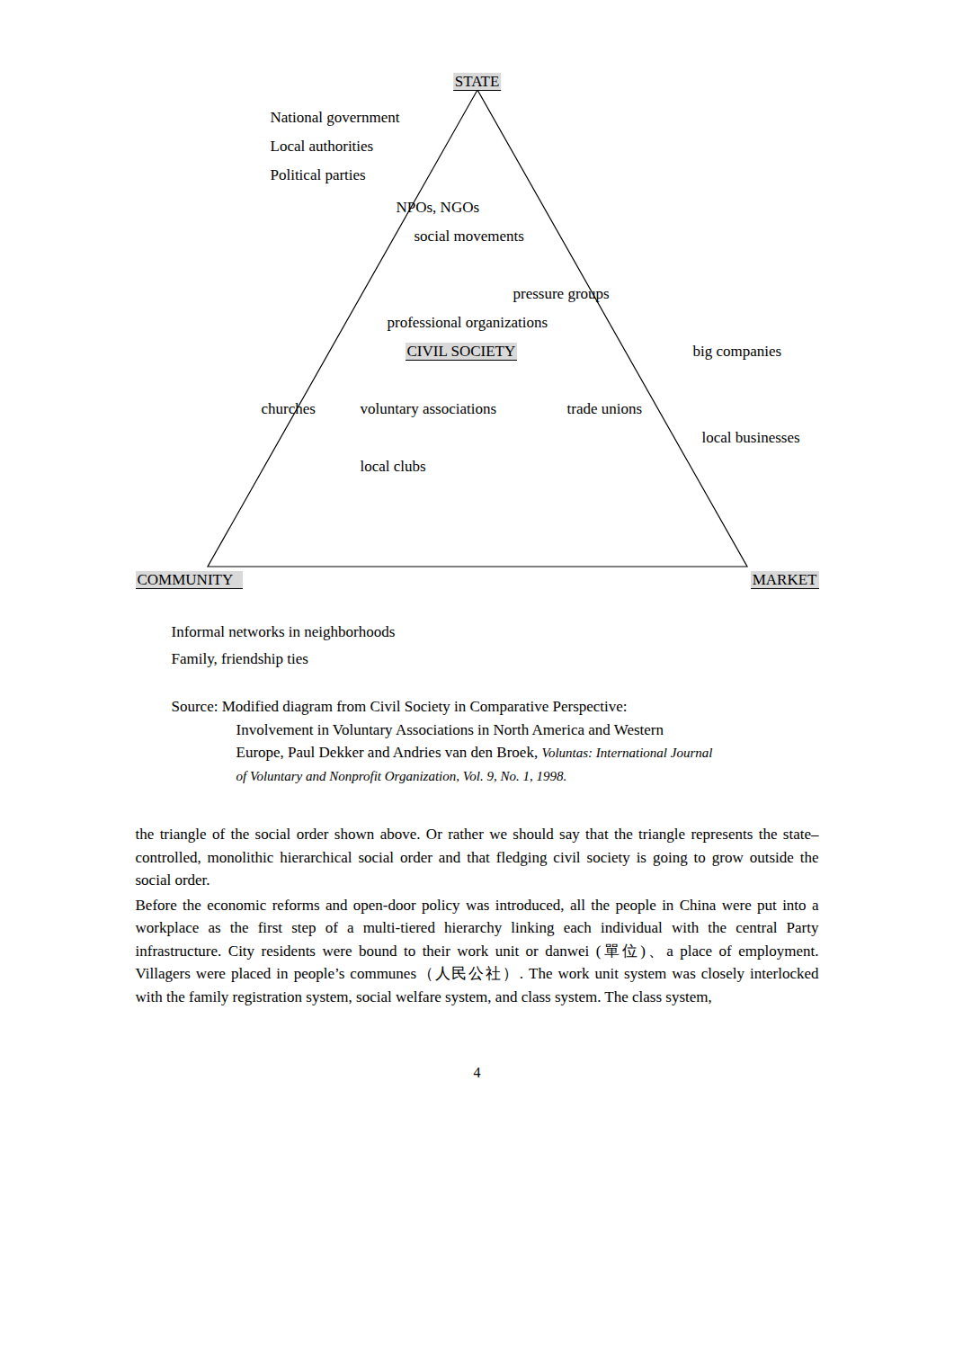STATE National government Local authorities Political parties NPOs, NGOs social movements pressure groups professional organizations CIVIL SOCIETY big companies churches voluntary associations trade unions local businesses local clubs COMMUNITY MARKET
Informal networks in neighborhoods
Family, friendship ties
Source: Modified diagram from Civil Society in Comparative Perspective:
Involvement in Voluntary Associations in North America and Western
Europe, Paul Dekker and Andries van den Broek, Voluntas: International Journal
of Voluntary and Nonprofit Organization, Vol. 9, No. 1, 1998.
the triangle of the social order shown above. Or rather we should say that the triangle represents the state–controlled, monolithic hierarchical social order and that fledging civil society is going to grow outside the social order.
Before the economic reforms and open-door policy was introduced, all the people in China were put into a workplace as the first step of a multi-tiered hierarchy linking each individual with the central Party infrastructure. City residents were bound to their work unit or danwei (單位)、a place of employment. Villagers were placed in people’s communes（人民公社）. The work unit system was closely interlocked with the family registration system, social welfare system, and class system. The class system,
4